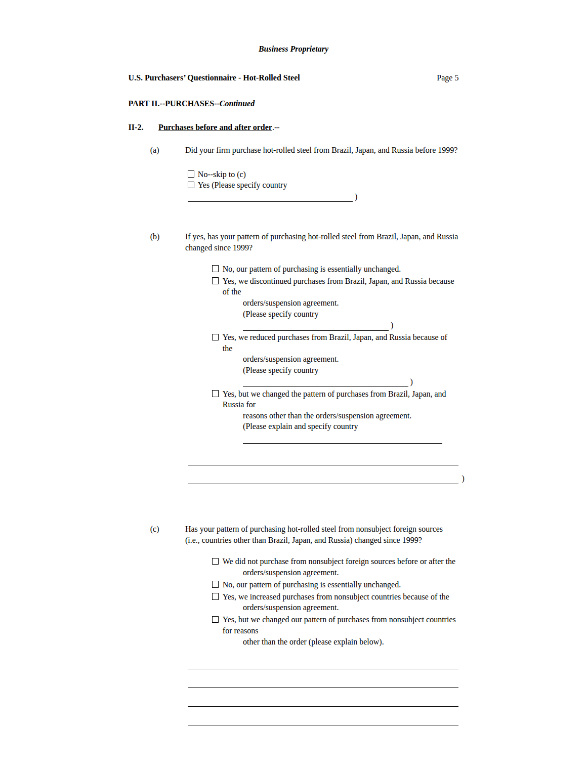Business Proprietary
U.S. Purchasers’ Questionnaire - Hot-Rolled Steel
Page 5
PART II.--PURCHASES--Continued
II-2.
Purchases before and after order.--
(a)
Did your firm purchase hot-rolled steel from Brazil, Japan, and Russia before 1999?
No--skip to (c) Yes (Please specify country )
(b)
If yes, has your pattern of purchasing hot-rolled steel from Brazil, Japan, and Russia changed since 1999?
No, our pattern of purchasing is essentially unchanged.
Yes, we discontinued purchases from Brazil, Japan, and Russia because of the
orders/suspension agreement.
(Please specify country )
Yes, we reduced purchases from Brazil, Japan, and Russia because of the
orders/suspension agreement.
(Please specify country )
Yes, but we changed the pattern of purchases from Brazil, Japan, and Russia for
reasons other than the orders/suspension agreement.
(Please explain and specify country
(c)
Has your pattern of purchasing hot-rolled steel from nonsubject foreign sources (i.e., countries other than Brazil, Japan, and Russia) changed since 1999?
We did not purchase from nonsubject foreign sources before or after the
orders/suspension agreement.
No, our pattern of purchasing is essentially unchanged.
Yes, we increased purchases from nonsubject countries because of the
orders/suspension agreement.
Yes, but we changed our pattern of purchases from nonsubject countries for reasons
other than the order (please explain below).